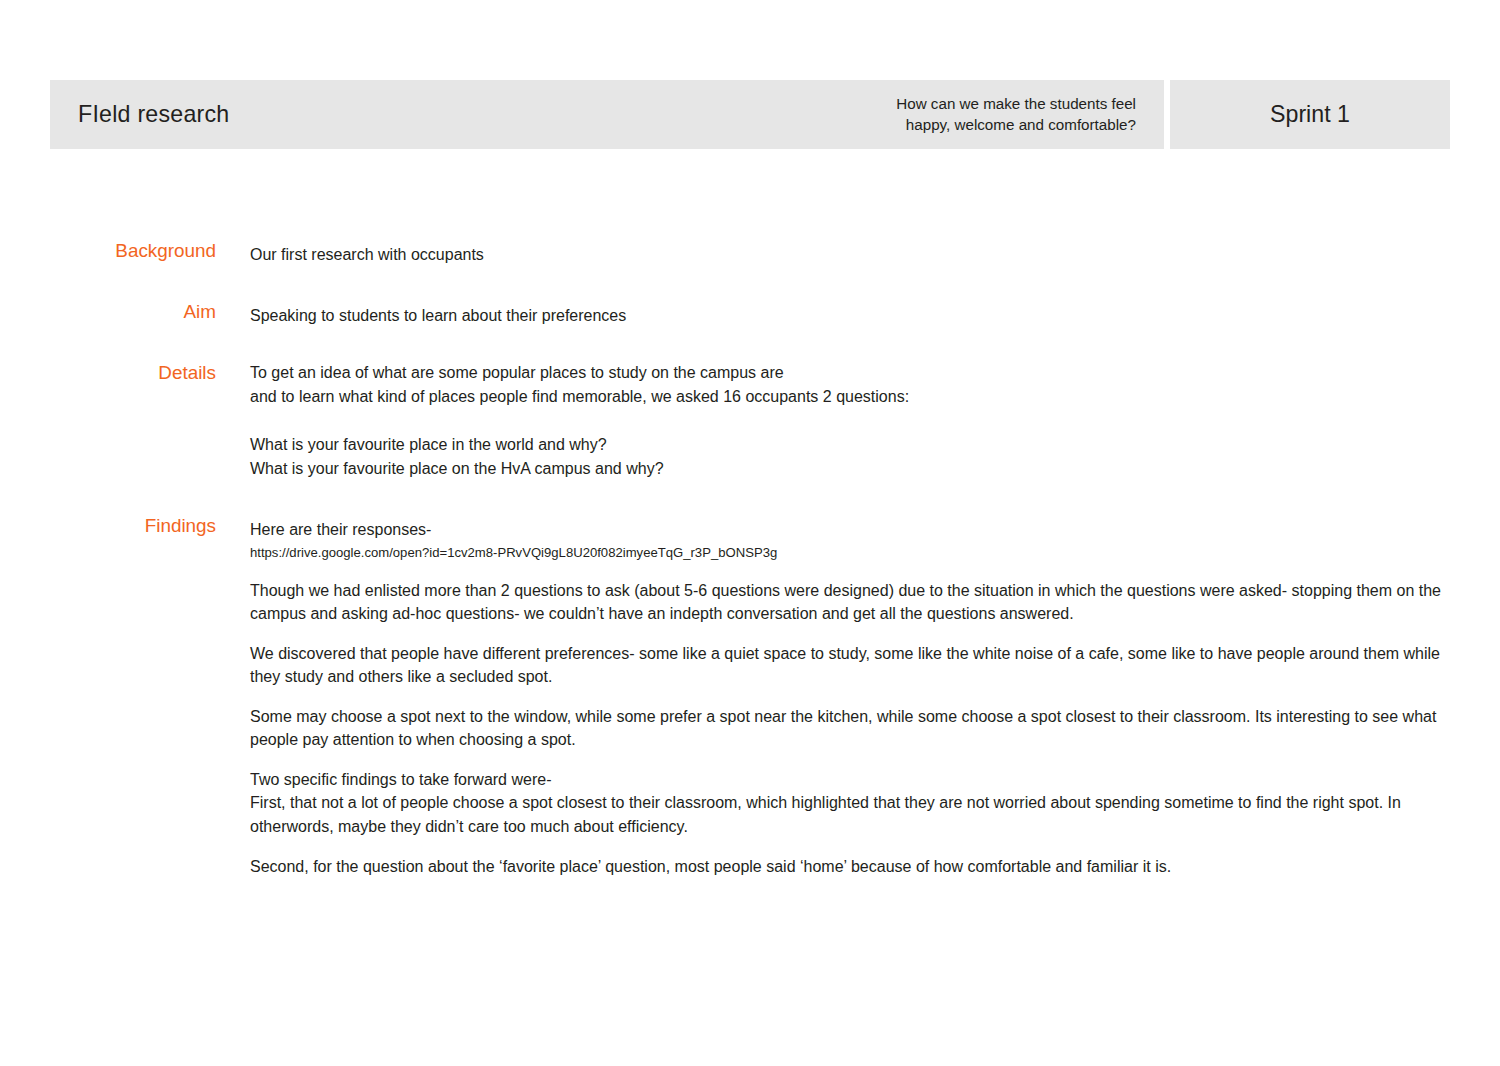FIeld research
How can we make the students feel
happy, welcome and comfortable?
Sprint 1
Background
Our first research with occupants
Aim
Speaking to students to learn about their preferences
Details
To get an idea of what are some popular places to study on the campus are
and to learn what kind of places people find memorable, we asked 16 occupants 2 questions:
What is your favourite place in the world and why?
What is your favourite place on the HvA campus and why?
Findings
Here are their responses-
https://drive.google.com/open?id=1cv2m8-PRvVQi9gL8U20f082imyeeTqG_r3P_bONSP3g
Though we had enlisted more than 2 questions to ask (about 5-6 questions were designed) due to the situation in which the questions were asked- stopping them on the campus and asking ad-hoc questions- we couldn’t have an indepth conversation and get all the questions answered.
We discovered that people have different preferences- some like a quiet space to study, some like the white noise of a cafe, some like to have people around them while they study and others like a secluded spot.
Some may choose a spot next to the window, while some prefer a spot near the kitchen, while some choose a spot closest to their classroom. Its interesting to see what people pay attention to when choosing a spot.
Two specific findings to take forward were-
First, that not a lot of people choose a spot closest to their classroom, which highlighted that they are not worried about spending sometime to find the right spot. In otherwords, maybe they didn’t care too much about efficiency.
Second, for the question about the ‘favorite place’ question, most people said ‘home’ because of how comfortable and familiar it is.